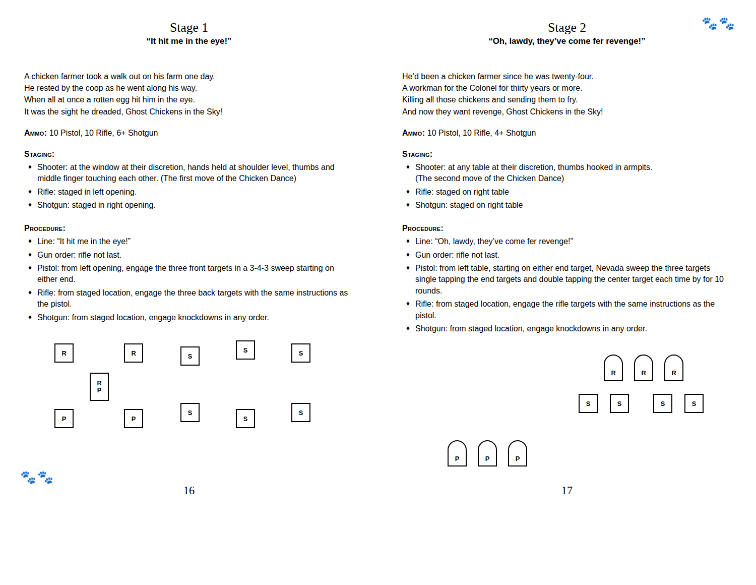Stage 1
“It hit me in the eye!”
A chicken farmer took a walk out on his farm one day.
He rested by the coop as he went along his way.
When all at once a rotten egg hit him in the eye.
It was the sight he dreaded, Ghost Chickens in the Sky!
Ammo: 10 Pistol, 10 Rifle, 6+ Shotgun
Staging:
Shooter: at the window at their discretion, hands held at shoulder level, thumbs and middle finger touching each other. (The first move of the Chicken Dance)
Rifle: staged in left opening.
Shotgun: staged in right opening.
Procedure:
Line: “It hit me in the eye!”
Gun order: rifle not last.
Pistol: from left opening, engage the three front targets in a 3-4-3 sweep starting on either end.
Rifle: from staged location, engage the three back targets with the same instructions as the pistol.
Shotgun: from staged location, engage knockdowns in any order.
R
R
S
S
S
RP
P
P
S
S
S
🐾🐾
16
Stage 2
“Oh, lawdy, they’ve come fer revenge!”
He’d been a chicken farmer since he was twenty-four.
A workman for the Colonel for thirty years or more.
Killing all those chickens and sending them to fry.
And now they want revenge, Ghost Chickens in the Sky!
Ammo: 10 Pistol, 10 Rifle, 4+ Shotgun
Staging:
Shooter: at any table at their discretion, thumbs hooked in armpits. (The second move of the Chicken Dance)
Rifle: staged on right table
Shotgun: staged on right table
Procedure:
Line: “Oh, lawdy, they’ve come fer revenge!”
Gun order: rifle not last.
Pistol: from left table, starting on either end target, Nevada sweep the three targets single tapping the end targets and double tapping the center target each time by for 10 rounds.
Rifle: from staged location, engage the rifle targets with the same instructions as the pistol.
Shotgun: from staged location, engage knockdowns in any order.
R
R
R
S
S
S
S
P
P
P
🐾🐾
17